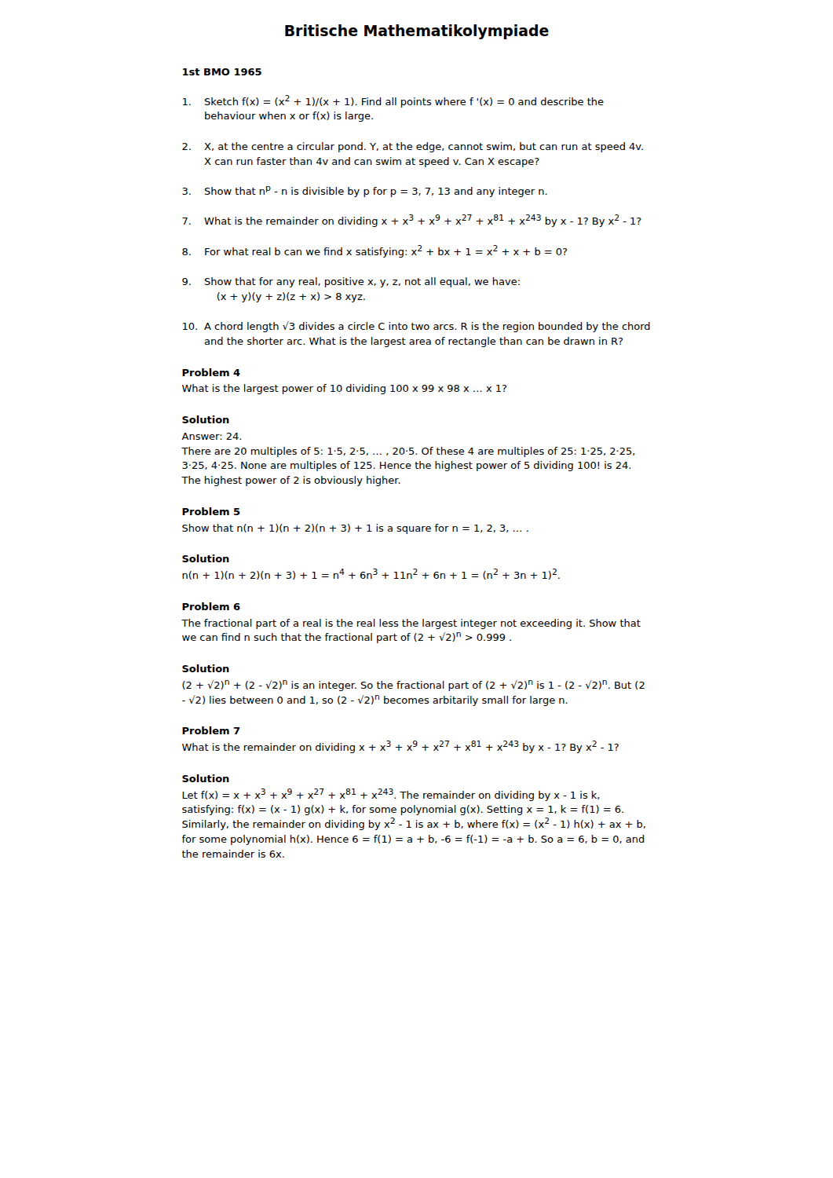Britische Mathematikolympiade
1st BMO 1965
1. Sketch f(x) = (x2 + 1)/(x + 1). Find all points where f '(x) = 0 and describe the behaviour when x or f(x) is large.
2. X, at the centre a circular pond. Y, at the edge, cannot swim, but can run at speed 4v. X can run faster than 4v and can swim at speed v. Can X escape?
3. Show that np - n is divisible by p for p = 3, 7, 13 and any integer n.
7. What is the remainder on dividing x + x3 + x9 + x27 + x81 + x243 by x - 1? By x2 - 1?
8. For what real b can we find x satisfying: x2 + bx + 1 = x2 + x + b = 0?
9. Show that for any real, positive x, y, z, not all equal, we have: (x + y)(y + z)(z + x) > 8 xyz.
10. A chord length √3 divides a circle C into two arcs. R is the region bounded by the chord and the shorter arc. What is the largest area of rectangle than can be drawn in R?
Problem 4
What is the largest power of 10 dividing 100 x 99 x 98 x … x 1?
Solution
Answer: 24.
There are 20 multiples of 5: 1·5, 2·5, … , 20·5. Of these 4 are multiples of 25: 1·25, 2·25, 3·25, 4·25. None are multiples of 125. Hence the highest power of 5 dividing 100! is 24. The highest power of 2 is obviously higher.
Problem 5
Show that n(n + 1)(n + 2)(n + 3) + 1 is a square for n = 1, 2, 3, … .
Solution
n(n + 1)(n + 2)(n + 3) + 1 = n4 + 6n3 + 11n2 + 6n + 1 = (n2 + 3n + 1)2.
Problem 6
The fractional part of a real is the real less the largest integer not exceeding it. Show that we can find n such that the fractional part of (2 + √2)n > 0.999 .
Solution
(2 + √2)n + (2 - √2)n is an integer. So the fractional part of (2 + √2)n is 1 - (2 - √2)n. But (2 - √2) lies between 0 and 1, so (2 - √2)n becomes arbitarily small for large n.
Problem 7
What is the remainder on dividing x + x3 + x9 + x27 + x81 + x243 by x - 1? By x2 - 1?
Solution
Let f(x) = x + x3 + x9 + x27 + x81 + x243. The remainder on dividing by x - 1 is k, satisfying: f(x) = (x - 1) g(x) + k, for some polynomial g(x). Setting x = 1, k = f(1) = 6. Similarly, the remainder on dividing by x2 - 1 is ax + b, where f(x) = (x2 - 1) h(x) + ax + b, for some polynomial h(x). Hence 6 = f(1) = a + b, -6 = f(-1) = -a + b. So a = 6, b = 0, and the remainder is 6x.